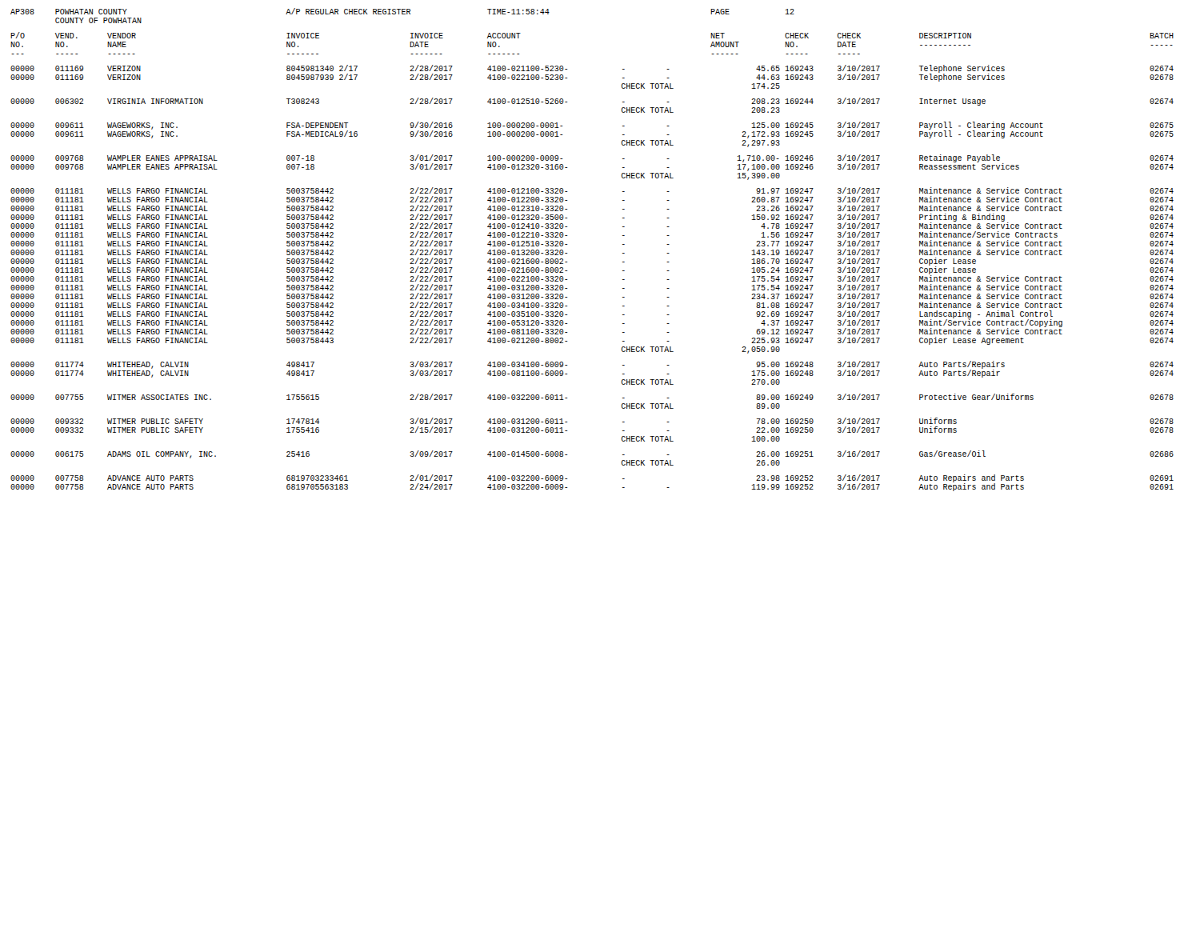| AP308 | POWHATAN COUNTY | A/P REGULAR CHECK REGISTER | TIME-11:58:44 | | PAGE | 12 | |
| | COUNTY OF POWHATAN | |
| P/O | VEND. | VENDOR | INVOICE | INVOICE | ACCOUNT | | | NET | CHECK | CHECK | | DESCRIPTION | BATCH |
| NO. | NO. | NAME | NO. | DATE | NO. | | | AMOUNT | NO. | DATE | | ----------- | ----- |
| --- | ----- | ------ | ------- | ------- | ------- | | | ------ | ----- | ----- | | | |
| 00000 | 011169 | VERIZON | 8045981340 2/17 | 2/28/2017 | 4100-021100-5230- | - | - | 45.65 | 169243 | 3/10/2017 | | Telephone Services | 02674 |
| 00000 | 011169 | VERIZON | 8045987939 2/17 | 2/28/2017 | 4100-022100-5230- | - | - | 44.63 | 169243 | 3/10/2017 | | Telephone Services | 02678 |
| | CHECK TOTAL | 174.25 | |
| 00000 | 006302 | VIRGINIA INFORMATION | T308243 | 2/28/2017 | 4100-012510-5260- | - | - | 208.23 | 169244 | 3/10/2017 | | Internet Usage | 02674 |
| | CHECK TOTAL | 208.23 | |
| 00000 | 009611 | WAGEWORKS, INC. | FSA-DEPENDENT | 9/30/2016 | 100-000200-0001- | - | - | 125.00 | 169245 | 3/10/2017 | | Payroll - Clearing Account | 02675 |
| 00000 | 009611 | WAGEWORKS, INC. | FSA-MEDICAL9/16 | 9/30/2016 | 100-000200-0001- | - | - | 2,172.93 | 169245 | 3/10/2017 | | Payroll - Clearing Account | 02675 |
| | CHECK TOTAL | 2,297.93 | |
| 00000 | 009768 | WAMPLER EANES APPRAISAL | 007-18 | 3/01/2017 | 100-000200-0009- | - | - | 1,710.00- | 169246 | 3/10/2017 | | Retainage Payable | 02674 |
| 00000 | 009768 | WAMPLER EANES APPRAISAL | 007-18 | 3/01/2017 | 4100-012320-3160- | - | - | 17,100.00 | 169246 | 3/10/2017 | | Reassessment Services | 02674 |
| | CHECK TOTAL | 15,390.00 | |
| 00000 | 011181 | WELLS FARGO FINANCIAL | 5003758442 | 2/22/2017 | 4100-012100-3320- | - | - | 91.97 | 169247 | 3/10/2017 | | Maintenance & Service Contract | 02674 |
| 00000 | 011181 | WELLS FARGO FINANCIAL | 5003758442 | 2/22/2017 | 4100-012200-3320- | - | - | 260.87 | 169247 | 3/10/2017 | | Maintenance & Service Contract | 02674 |
| 00000 | 011181 | WELLS FARGO FINANCIAL | 5003758442 | 2/22/2017 | 4100-012310-3320- | - | - | 23.26 | 169247 | 3/10/2017 | | Maintenance & Service Contract | 02674 |
| 00000 | 011181 | WELLS FARGO FINANCIAL | 5003758442 | 2/22/2017 | 4100-012320-3500- | - | - | 150.92 | 169247 | 3/10/2017 | | Printing & Binding | 02674 |
| 00000 | 011181 | WELLS FARGO FINANCIAL | 5003758442 | 2/22/2017 | 4100-012410-3320- | - | - | 4.78 | 169247 | 3/10/2017 | | Maintenance & Service Contract | 02674 |
| 00000 | 011181 | WELLS FARGO FINANCIAL | 5003758442 | 2/22/2017 | 4100-012210-3320- | - | - | 1.56 | 169247 | 3/10/2017 | | Maintenance/Service Contracts | 02674 |
| 00000 | 011181 | WELLS FARGO FINANCIAL | 5003758442 | 2/22/2017 | 4100-012510-3320- | - | - | 23.77 | 169247 | 3/10/2017 | | Maintenance & Service Contract | 02674 |
| 00000 | 011181 | WELLS FARGO FINANCIAL | 5003758442 | 2/22/2017 | 4100-013200-3320- | - | - | 143.19 | 169247 | 3/10/2017 | | Maintenance & Service Contract | 02674 |
| 00000 | 011181 | WELLS FARGO FINANCIAL | 5003758442 | 2/22/2017 | 4100-021600-8002- | - | - | 186.70 | 169247 | 3/10/2017 | | Copier Lease | 02674 |
| 00000 | 011181 | WELLS FARGO FINANCIAL | 5003758442 | 2/22/2017 | 4100-021600-8002- | - | - | 105.24 | 169247 | 3/10/2017 | | Copier Lease | 02674 |
| 00000 | 011181 | WELLS FARGO FINANCIAL | 5003758442 | 2/22/2017 | 4100-022100-3320- | - | - | 175.54 | 169247 | 3/10/2017 | | Maintenance & Service Contract | 02674 |
| 00000 | 011181 | WELLS FARGO FINANCIAL | 5003758442 | 2/22/2017 | 4100-031200-3320- | - | - | 175.54 | 169247 | 3/10/2017 | | Maintenance & Service Contract | 02674 |
| 00000 | 011181 | WELLS FARGO FINANCIAL | 5003758442 | 2/22/2017 | 4100-031200-3320- | - | - | 234.37 | 169247 | 3/10/2017 | | Maintenance & Service Contract | 02674 |
| 00000 | 011181 | WELLS FARGO FINANCIAL | 5003758442 | 2/22/2017 | 4100-034100-3320- | - | - | 81.08 | 169247 | 3/10/2017 | | Maintenance & Service Contract | 02674 |
| 00000 | 011181 | WELLS FARGO FINANCIAL | 5003758442 | 2/22/2017 | 4100-035100-3320- | - | - | 92.69 | 169247 | 3/10/2017 | | Landscaping - Animal Control | 02674 |
| 00000 | 011181 | WELLS FARGO FINANCIAL | 5003758442 | 2/22/2017 | 4100-053120-3320- | - | - | 4.37 | 169247 | 3/10/2017 | | Maint/Service Contract/Copying | 02674 |
| 00000 | 011181 | WELLS FARGO FINANCIAL | 5003758442 | 2/22/2017 | 4100-081100-3320- | - | - | 69.12 | 169247 | 3/10/2017 | | Maintenance & Service Contract | 02674 |
| 00000 | 011181 | WELLS FARGO FINANCIAL | 5003758443 | 2/22/2017 | 4100-021200-8002- | - | - | 225.93 | 169247 | 3/10/2017 | | Copier Lease Agreement | 02674 |
| | CHECK TOTAL | 2,050.90 | |
| 00000 | 011774 | WHITEHEAD, CALVIN | 498417 | 3/03/2017 | 4100-034100-6009- | - | - | 95.00 | 169248 | 3/10/2017 | | Auto Parts/Repairs | 02674 |
| 00000 | 011774 | WHITEHEAD, CALVIN | 498417 | 3/03/2017 | 4100-081100-6009- | - | - | 175.00 | 169248 | 3/10/2017 | | Auto Parts/Repair | 02674 |
| | CHECK TOTAL | 270.00 | |
| 00000 | 007755 | WITMER ASSOCIATES INC. | 1755615 | 2/28/2017 | 4100-032200-6011- | - | - | 89.00 | 169249 | 3/10/2017 | | Protective Gear/Uniforms | 02678 |
| | CHECK TOTAL | 89.00 | |
| 00000 | 009332 | WITMER PUBLIC SAFETY | 1747814 | 3/01/2017 | 4100-031200-6011- | - | - | 78.00 | 169250 | 3/10/2017 | | Uniforms | 02678 |
| 00000 | 009332 | WITMER PUBLIC SAFETY | 1755416 | 2/15/2017 | 4100-031200-6011- | - | - | 22.00 | 169250 | 3/10/2017 | | Uniforms | 02678 |
| | CHECK TOTAL | 100.00 | |
| 00000 | 006175 | ADAMS OIL COMPANY, INC. | 25416 | 3/09/2017 | 4100-014500-6008- | - | - | 26.00 | 169251 | 3/16/2017 | | Gas/Grease/Oil | 02686 |
| | CHECK TOTAL | 26.00 | |
| 00000 | 007758 | ADVANCE AUTO PARTS | 6819703233461 | 2/01/2017 | 4100-032200-6009- | - | | 23.98 | 169252 | 3/16/2017 | | Auto Repairs and Parts | 02691 |
| 00000 | 007758 | ADVANCE AUTO PARTS | 6819705563183 | 2/24/2017 | 4100-032200-6009- | - | - | 119.99 | 169252 | 3/16/2017 | | Auto Repairs and Parts | 02691 |